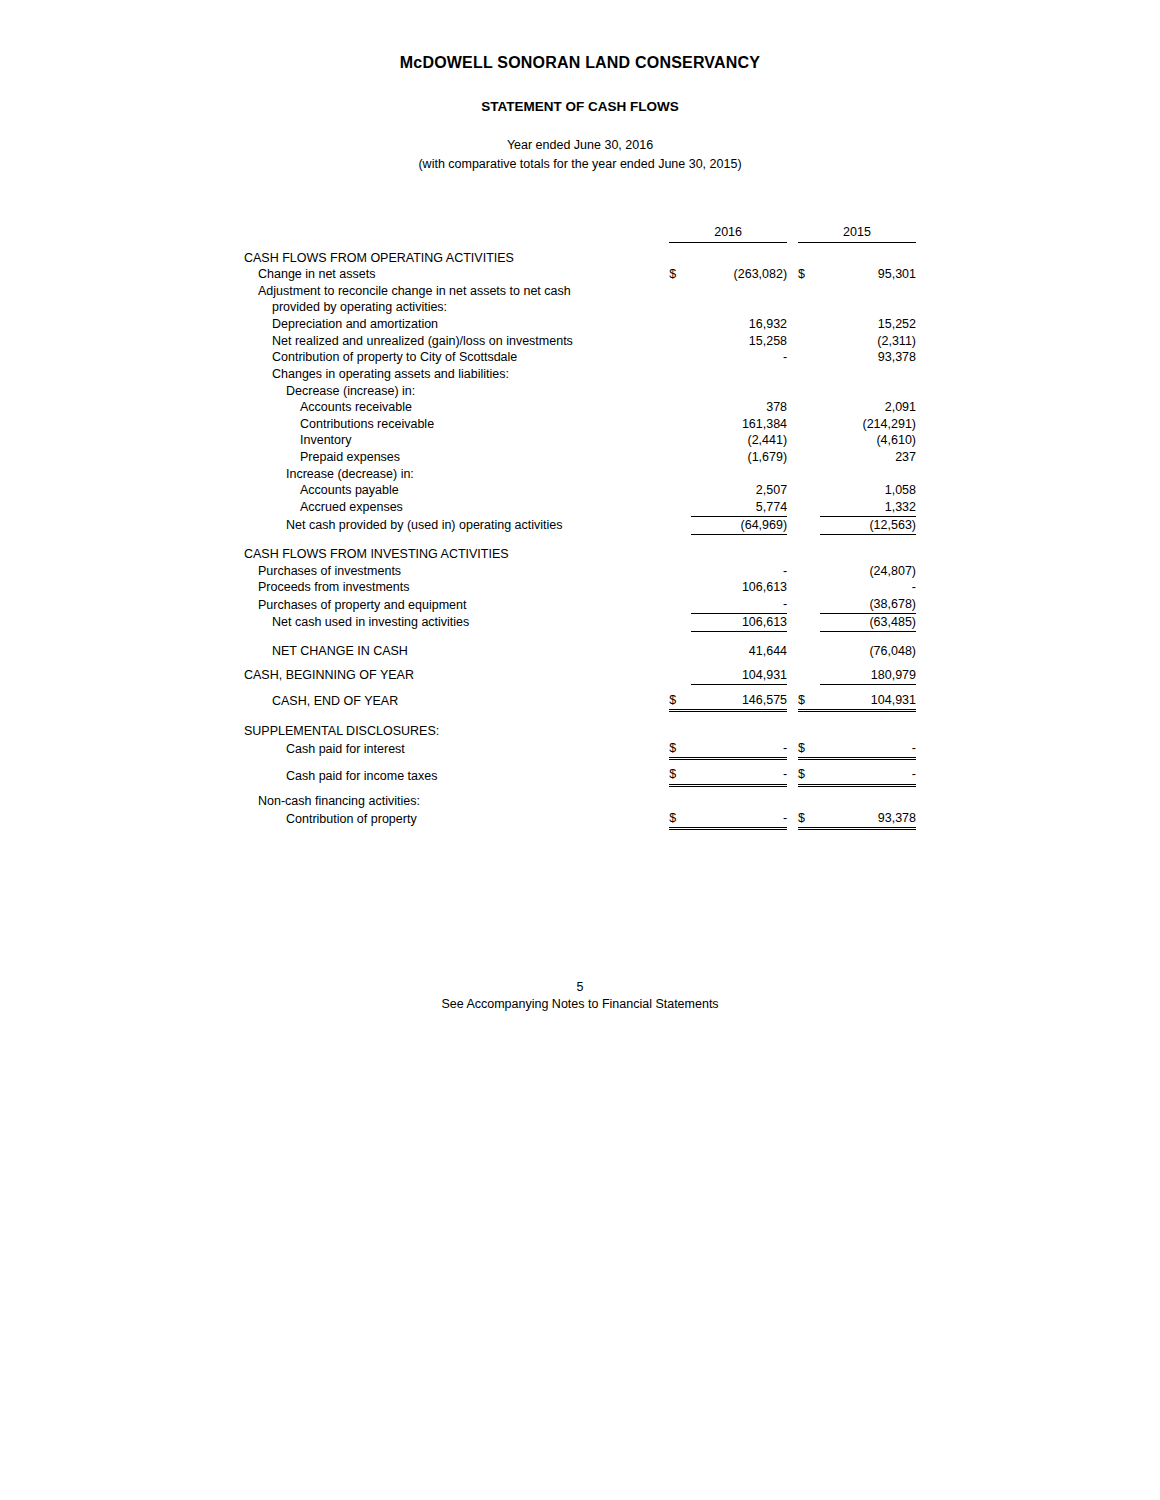McDOWELL SONORAN LAND CONSERVANCY
STATEMENT OF CASH FLOWS
Year ended June 30, 2016
(with comparative totals for the year ended June 30, 2015)
| | 2016 | | 2015 |
| CASH FLOWS FROM OPERATING ACTIVITIES | | | | | |
| Change in net assets | $ | (263,082) | | $ | 95,301 |
| Adjustment to reconcile change in net assets to net cash | | | | | |
| provided by operating activities: | | | | | |
| Depreciation and amortization | | 16,932 | | | 15,252 |
| Net realized and unrealized (gain)/loss on investments | | 15,258 | | | (2,311) |
| Contribution of property to City of Scottsdale | | - | | | 93,378 |
| Changes in operating assets and liabilities: | | | | | |
| Decrease (increase) in: | | | | | |
| Accounts receivable | | 378 | | | 2,091 |
| Contributions receivable | | 161,384 | | | (214,291) |
| Inventory | | (2,441) | | | (4,610) |
| Prepaid expenses | | (1,679) | | | 237 |
| Increase (decrease) in: | | | | | |
| Accounts payable | | 2,507 | | | 1,058 |
| Accrued expenses | | 5,774 | | | 1,332 |
| Net cash provided by (used in) operating activities | | (64,969) | | | (12,563) |
| CASH FLOWS FROM INVESTING ACTIVITIES | | | | | |
| Purchases of investments | | - | | | (24,807) |
| Proceeds from investments | | 106,613 | | | - |
| Purchases of property and equipment | | - | | | (38,678) |
| Net cash used in investing activities | | 106,613 | | | (63,485) |
| NET CHANGE IN CASH | | 41,644 | | | (76,048) |
| CASH, BEGINNING OF YEAR | | 104,931 | | | 180,979 |
| CASH, END OF YEAR | $ | 146,575 | | $ | 104,931 |
| SUPPLEMENTAL DISCLOSURES: | | | | | |
| Cash paid for interest | $ | - | | $ | - |
| Cash paid for income taxes | $ | - | | $ | - |
| Non-cash financing activities: | | | | | |
| Contribution of property | $ | - | | $ | 93,378 |
5
See Accompanying Notes to Financial Statements